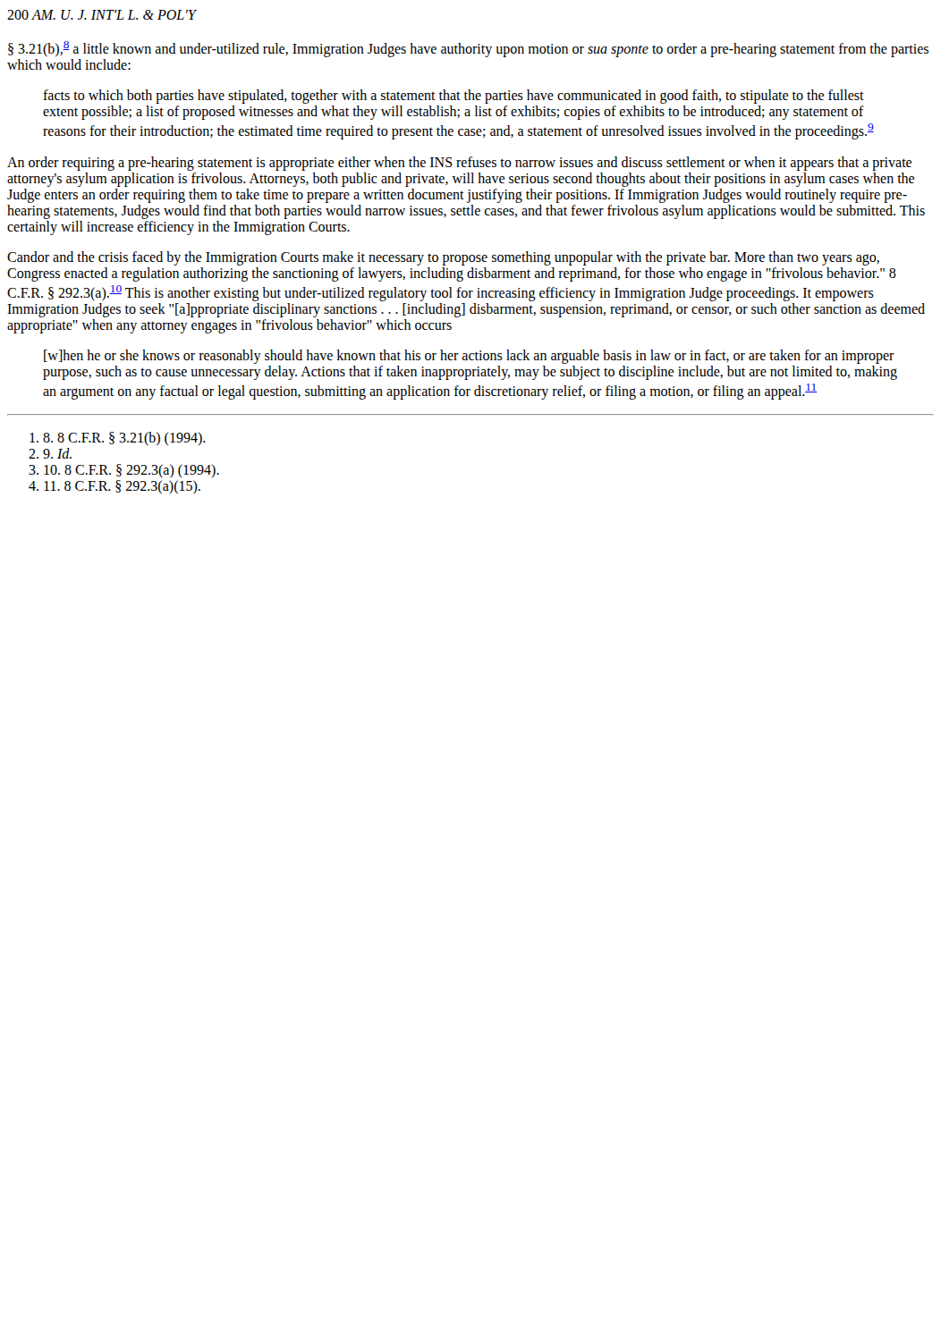200 AM. U. J. INT'L L. & POL'Y
§ 3.21(b),8 a little known and under-utilized rule, Immigration Judges have authority upon motion or sua sponte to order a pre-hearing statement from the parties which would include:
facts to which both parties have stipulated, together with a statement that the parties have communicated in good faith, to stipulate to the fullest extent possible; a list of proposed witnesses and what they will establish; a list of exhibits; copies of exhibits to be introduced; any statement of reasons for their introduction; the estimated time required to present the case; and, a statement of unresolved issues involved in the proceedings.9
An order requiring a pre-hearing statement is appropriate either when the INS refuses to narrow issues and discuss settlement or when it appears that a private attorney's asylum application is frivolous. Attorneys, both public and private, will have serious second thoughts about their positions in asylum cases when the Judge enters an order requiring them to take time to prepare a written document justifying their positions. If Immigration Judges would routinely require pre-hearing statements, Judges would find that both parties would narrow issues, settle cases, and that fewer frivolous asylum applications would be submitted. This certainly will increase efficiency in the Immigration Courts.
Candor and the crisis faced by the Immigration Courts make it necessary to propose something unpopular with the private bar. More than two years ago, Congress enacted a regulation authorizing the sanctioning of lawyers, including disbarment and reprimand, for those who engage in "frivolous behavior." 8 C.F.R. § 292.3(a).10 This is another existing but under-utilized regulatory tool for increasing efficiency in Immigration Judge proceedings. It empowers Immigration Judges to seek "[a]ppropriate disciplinary sanctions . . . [including] disbarment, suspension, reprimand, or censor, or such other sanction as deemed appropriate" when any attorney engages in "frivolous behavior" which occurs
[w]hen he or she knows or reasonably should have known that his or her actions lack an arguable basis in law or in fact, or are taken for an improper purpose, such as to cause unnecessary delay. Actions that if taken inappropriately, may be subject to discipline include, but are not limited to, making an argument on any factual or legal question, submitting an application for discretionary relief, or filing a motion, or filing an appeal.11
8. 8 C.F.R. § 3.21(b) (1994).
9. Id.
10. 8 C.F.R. § 292.3(a) (1994).
11. 8 C.F.R. § 292.3(a)(15).